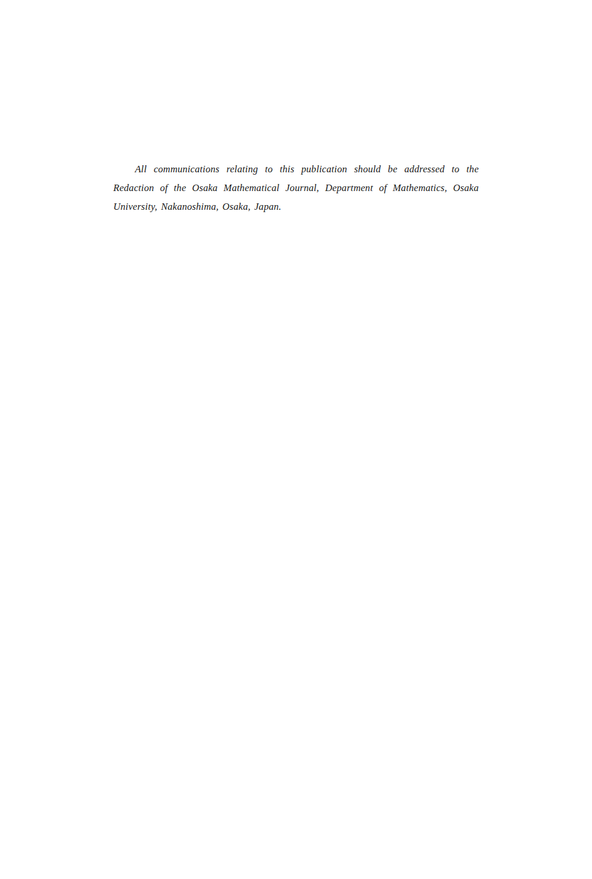All communications relating to this publication should be addressed to the Redaction of the Osaka Mathematical Journal, Department of Mathematics, Osaka University, Nakanoshima, Osaka, Japan.